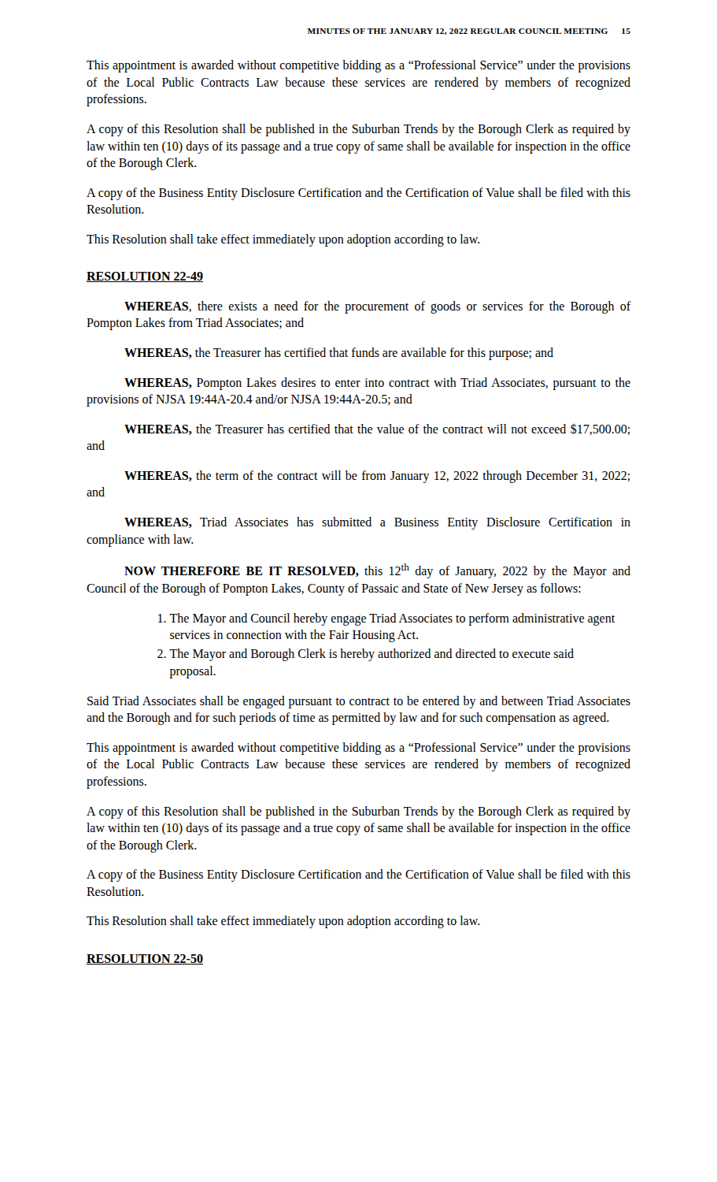MINUTES OF THE JANUARY 12, 2022 REGULAR COUNCIL MEETING 15
This appointment is awarded without competitive bidding as a “Professional Service” under the provisions of the Local Public Contracts Law because these services are rendered by members of recognized professions.
A copy of this Resolution shall be published in the Suburban Trends by the Borough Clerk as required by law within ten (10) days of its passage and a true copy of same shall be available for inspection in the office of the Borough Clerk.
A copy of the Business Entity Disclosure Certification and the Certification of Value shall be filed with this Resolution.
This Resolution shall take effect immediately upon adoption according to law.
RESOLUTION 22-49
WHEREAS, there exists a need for the procurement of goods or services for the Borough of Pompton Lakes from Triad Associates; and
WHEREAS, the Treasurer has certified that funds are available for this purpose; and
WHEREAS, Pompton Lakes desires to enter into contract with Triad Associates, pursuant to the provisions of NJSA 19:44A-20.4 and/or NJSA 19:44A-20.5; and
WHEREAS, the Treasurer has certified that the value of the contract will not exceed $17,500.00; and
WHEREAS, the term of the contract will be from January 12, 2022 through December 31, 2022; and
WHEREAS, Triad Associates has submitted a Business Entity Disclosure Certification in compliance with law.
NOW THEREFORE BE IT RESOLVED, this 12th day of January, 2022 by the Mayor and Council of the Borough of Pompton Lakes, County of Passaic and State of New Jersey as follows:
The Mayor and Council hereby engage Triad Associates to perform administrative agent services in connection with the Fair Housing Act.
The Mayor and Borough Clerk is hereby authorized and directed to execute said
proposal.
Said Triad Associates shall be engaged pursuant to contract to be entered by and between Triad Associates and the Borough and for such periods of time as permitted by law and for such compensation as agreed.
This appointment is awarded without competitive bidding as a “Professional Service” under the provisions of the Local Public Contracts Law because these services are rendered by members of recognized professions.
A copy of this Resolution shall be published in the Suburban Trends by the Borough Clerk as required by law within ten (10) days of its passage and a true copy of same shall be available for inspection in the office of the Borough Clerk.
A copy of the Business Entity Disclosure Certification and the Certification of Value shall be filed with this Resolution.
This Resolution shall take effect immediately upon adoption according to law.
RESOLUTION 22-50